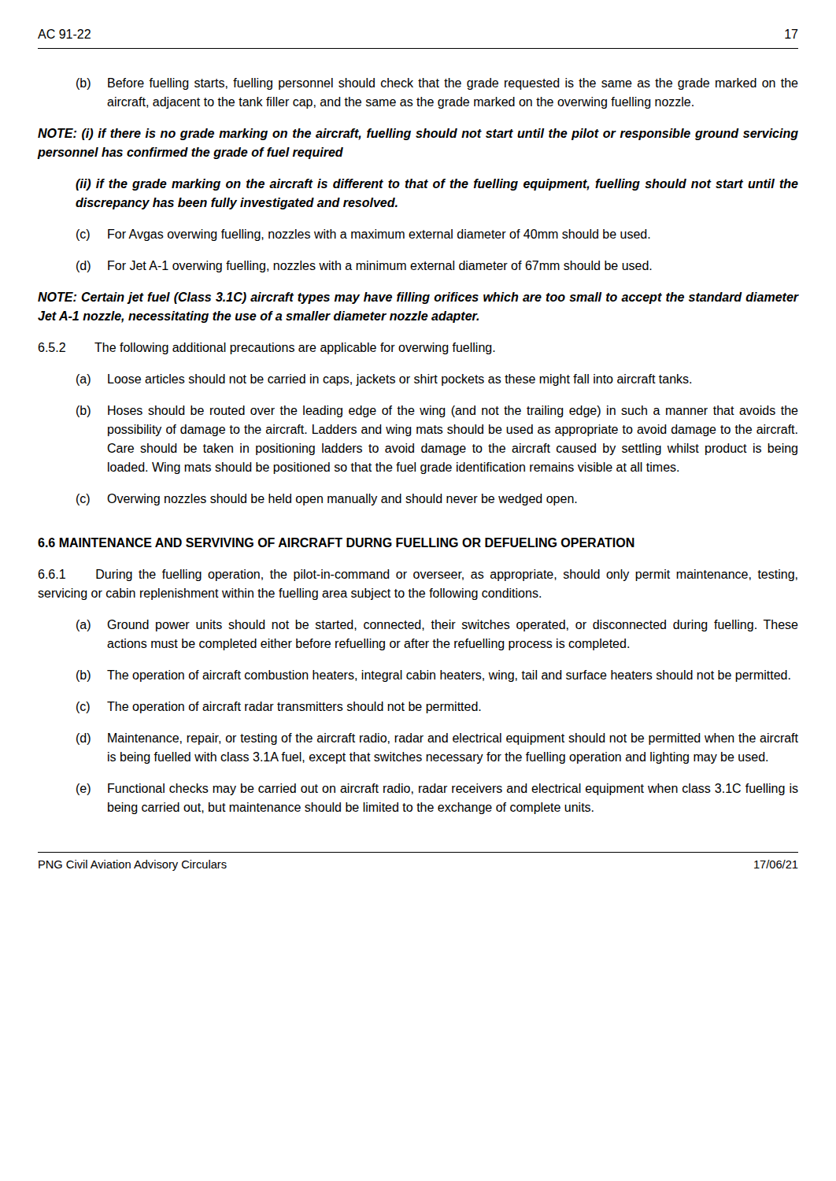AC 91-22 17
(b) Before fuelling starts, fuelling personnel should check that the grade requested is the same as the grade marked on the aircraft, adjacent to the tank filler cap, and the same as the grade marked on the overwing fuelling nozzle.
NOTE: (i) if there is no grade marking on the aircraft, fuelling should not start until the pilot or responsible ground servicing personnel has confirmed the grade of fuel required
(ii) if the grade marking on the aircraft is different to that of the fuelling equipment, fuelling should not start until the discrepancy has been fully investigated and resolved.
(c) For Avgas overwing fuelling, nozzles with a maximum external diameter of 40mm should be used.
(d) For Jet A-1 overwing fuelling, nozzles with a minimum external diameter of 67mm should be used.
NOTE: Certain jet fuel (Class 3.1C) aircraft types may have filling orifices which are too small to accept the standard diameter Jet A-1 nozzle, necessitating the use of a smaller diameter nozzle adapter.
6.5.2 The following additional precautions are applicable for overwing fuelling.
(a) Loose articles should not be carried in caps, jackets or shirt pockets as these might fall into aircraft tanks.
(b) Hoses should be routed over the leading edge of the wing (and not the trailing edge) in such a manner that avoids the possibility of damage to the aircraft. Ladders and wing mats should be used as appropriate to avoid damage to the aircraft. Care should be taken in positioning ladders to avoid damage to the aircraft caused by settling whilst product is being loaded. Wing mats should be positioned so that the fuel grade identification remains visible at all times.
(c) Overwing nozzles should be held open manually and should never be wedged open.
6.6 Maintenance and Serviving of Aircraft Durng Fuelling or Defueling Operation
6.6.1 During the fuelling operation, the pilot-in-command or overseer, as appropriate, should only permit maintenance, testing, servicing or cabin replenishment within the fuelling area subject to the following conditions.
(a) Ground power units should not be started, connected, their switches operated, or disconnected during fuelling. These actions must be completed either before refuelling or after the refuelling process is completed.
(b) The operation of aircraft combustion heaters, integral cabin heaters, wing, tail and surface heaters should not be permitted.
(c) The operation of aircraft radar transmitters should not be permitted.
(d) Maintenance, repair, or testing of the aircraft radio, radar and electrical equipment should not be permitted when the aircraft is being fuelled with class 3.1A fuel, except that switches necessary for the fuelling operation and lighting may be used.
(e) Functional checks may be carried out on aircraft radio, radar receivers and electrical equipment when class 3.1C fuelling is being carried out, but maintenance should be limited to the exchange of complete units.
PNG Civil Aviation Advisory Circulars 17/06/21